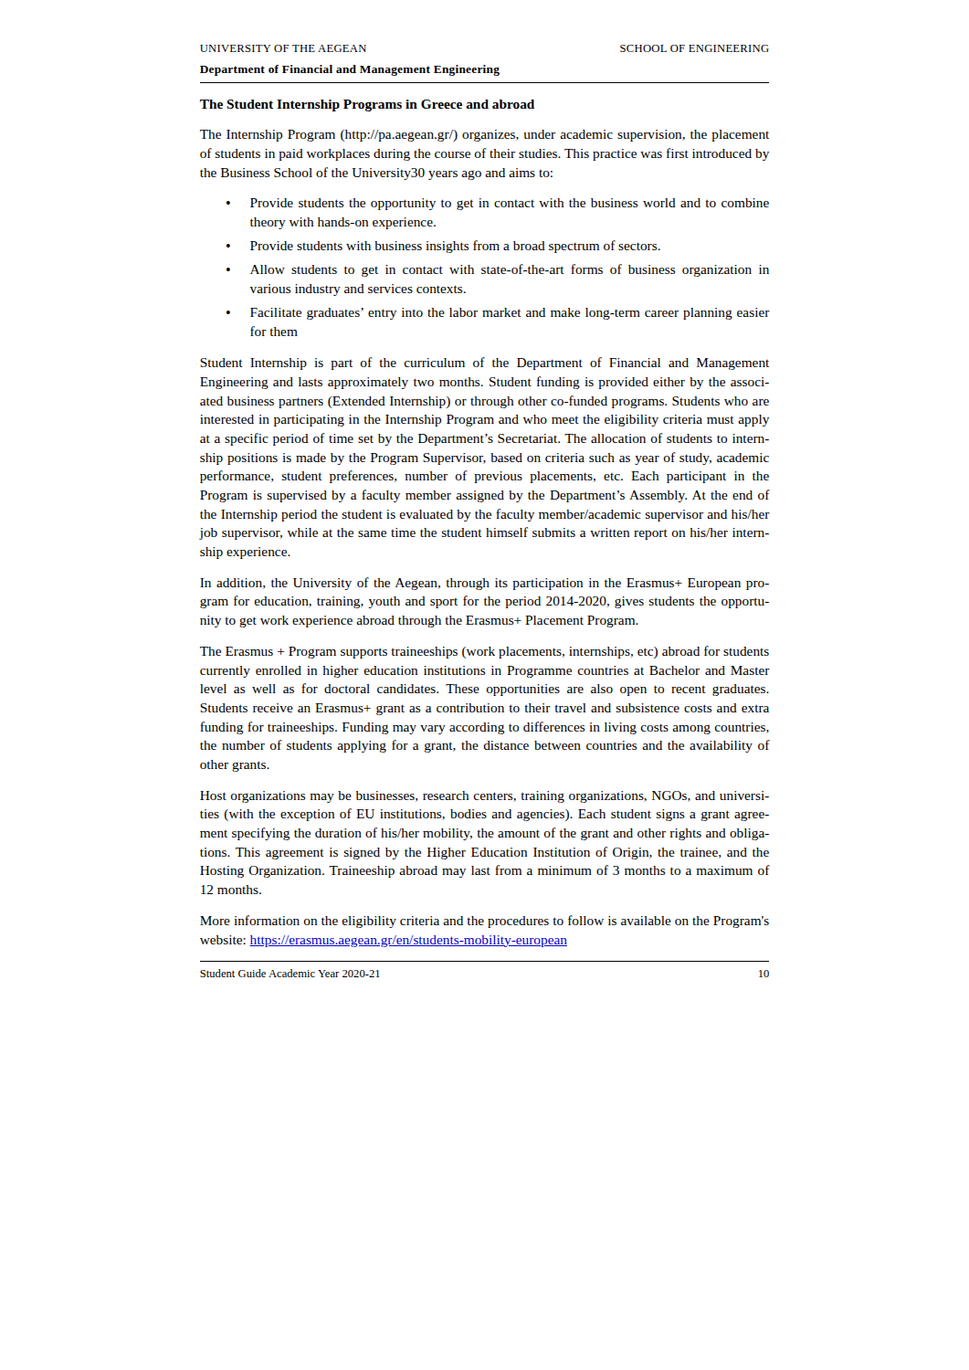University of the Aegean School of Engineering
Department of Financial and Management Engineering
The Student Internship Programs in Greece and abroad
The Internship Program (http://pa.aegean.gr/) organizes, under academic supervision, the placement of students in paid workplaces during the course of their studies. This practice was first introduced by the Business School of the University30 years ago and aims to:
Provide students the opportunity to get in contact with the business world and to combine theory with hands-on experience.
Provide students with business insights from a broad spectrum of sectors.
Allow students to get in contact with state-of-the-art forms of business organization in various industry and services contexts.
Facilitate graduates’ entry into the labor market and make long-term career planning easier for them
Student Internship is part of the curriculum of the Department of Financial and Management Engineering and lasts approximately two months. Student funding is provided either by the associated business partners (Extended Internship) or through other co-funded programs. Students who are interested in participating in the Internship Program and who meet the eligibility criteria must apply at a specific period of time set by the Department’s Secretariat. The allocation of students to internship positions is made by the Program Supervisor, based on criteria such as year of study, academic performance, student preferences, number of previous placements, etc. Each participant in the Program is supervised by a faculty member assigned by the Department’s Assembly. At the end of the Internship period the student is evaluated by the faculty member/academic supervisor and his/her job supervisor, while at the same time the student himself submits a written report on his/her internship experience.
In addition, the University of the Aegean, through its participation in the Erasmus+ European program for education, training, youth and sport for the period 2014-2020, gives students the opportunity to get work experience abroad through the Erasmus+ Placement Program.
The Erasmus + Program supports traineeships (work placements, internships, etc) abroad for students currently enrolled in higher education institutions in Programme countries at Bachelor and Master level as well as for doctoral candidates. These opportunities are also open to recent graduates. Students receive an Erasmus+ grant as a contribution to their travel and subsistence costs and extra funding for traineeships. Funding may vary according to differences in living costs among countries, the number of students applying for a grant, the distance between countries and the availability of other grants.
Host organizations may be businesses, research centers, training organizations, NGOs, and universities (with the exception of EU institutions, bodies and agencies). Each student signs a grant agreement specifying the duration of his/her mobility, the amount of the grant and other rights and obligations. This agreement is signed by the Higher Education Institution of Origin, the trainee, and the Hosting Organization. Traineeship abroad may last from a minimum of 3 months to a maximum of 12 months.
More information on the eligibility criteria and the procedures to follow is available on the Program's website: https://erasmus.aegean.gr/en/students-mobility-european
Student Guide Academic Year 2020-21 10